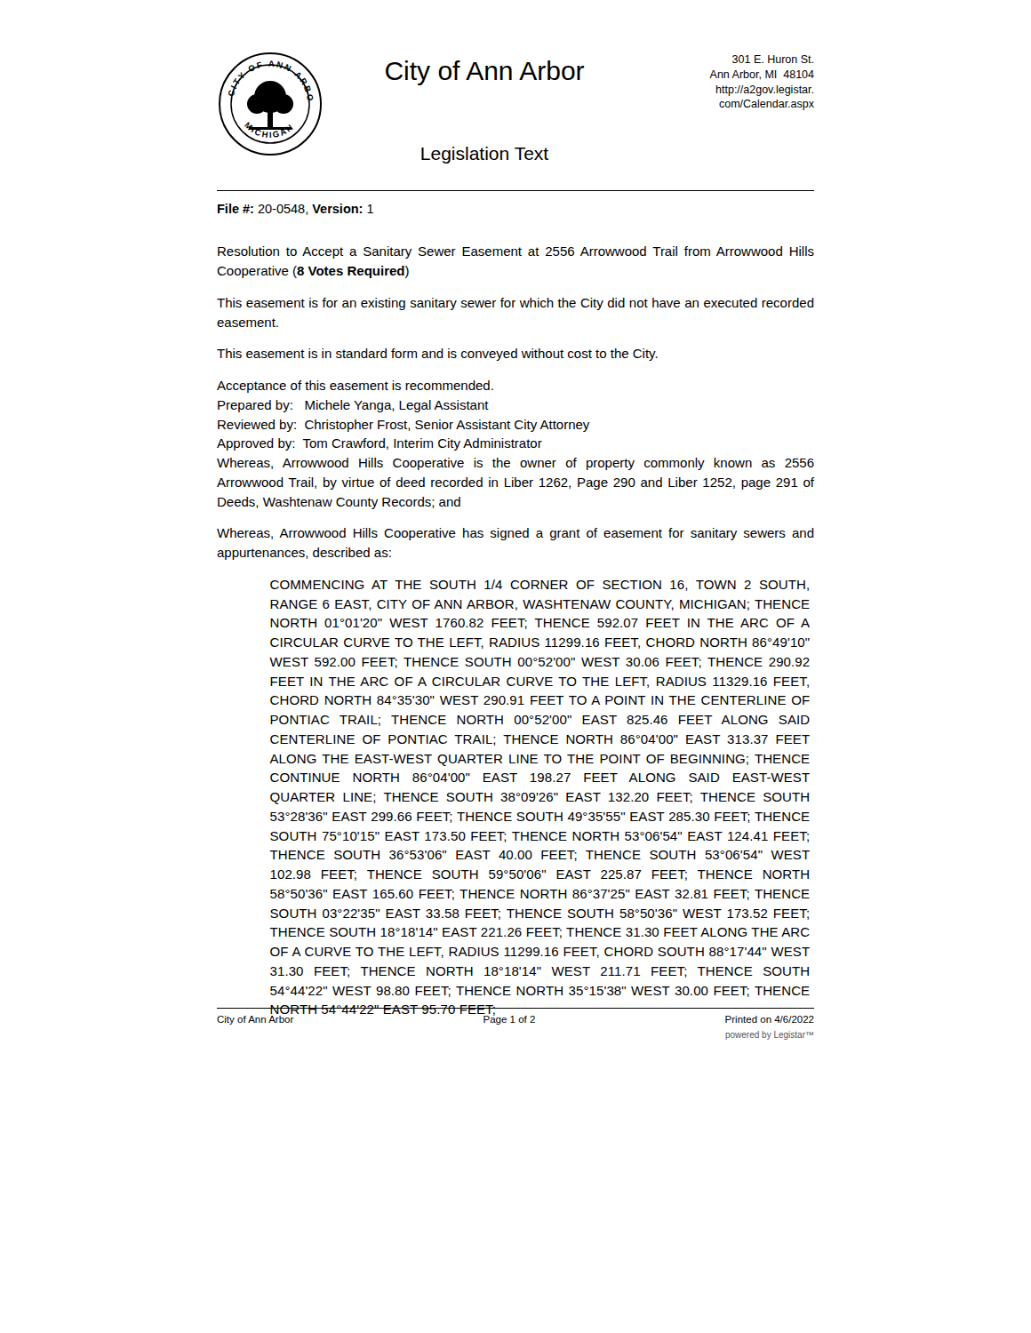CITY OF ANN ARBOR MICHIGAN
City of Ann Arbor
Legislation Text
301 E. Huron St.
Ann Arbor, MI 48104
http://a2gov.legistar.
com/Calendar.aspx
File #: 20-0548, Version: 1
Resolution to Accept a Sanitary Sewer Easement at 2556 Arrowwood Trail from Arrowwood Hills Cooperative (8 Votes Required)
This easement is for an existing sanitary sewer for which the City did not have an executed recorded easement.
This easement is in standard form and is conveyed without cost to the City.
Acceptance of this easement is recommended.
Prepared by: Michele Yanga, Legal Assistant
Reviewed by: Christopher Frost, Senior Assistant City Attorney
Approved by: Tom Crawford, Interim City Administrator
Whereas, Arrowwood Hills Cooperative is the owner of property commonly known as 2556 Arrowwood Trail, by virtue of deed recorded in Liber 1262, Page 290 and Liber 1252, page 291 of Deeds, Washtenaw County Records; and
Whereas, Arrowwood Hills Cooperative has signed a grant of easement for sanitary sewers and appurtenances, described as:
COMMENCING AT THE SOUTH 1/4 CORNER OF SECTION 16, TOWN 2 SOUTH, RANGE 6 EAST, CITY OF ANN ARBOR, WASHTENAW COUNTY, MICHIGAN; THENCE NORTH 01°01'20" WEST 1760.82 FEET; THENCE 592.07 FEET IN THE ARC OF A CIRCULAR CURVE TO THE LEFT, RADIUS 11299.16 FEET, CHORD NORTH 86°49'10" WEST 592.00 FEET; THENCE SOUTH 00°52'00" WEST 30.06 FEET; THENCE 290.92 FEET IN THE ARC OF A CIRCULAR CURVE TO THE LEFT, RADIUS 11329.16 FEET, CHORD NORTH 84°35'30" WEST 290.91 FEET TO A POINT IN THE CENTERLINE OF PONTIAC TRAIL; THENCE NORTH 00°52'00" EAST 825.46 FEET ALONG SAID CENTERLINE OF PONTIAC TRAIL; THENCE NORTH 86°04'00" EAST 313.37 FEET ALONG THE EAST-WEST QUARTER LINE TO THE POINT OF BEGINNING; THENCE CONTINUE NORTH 86°04'00" EAST 198.27 FEET ALONG SAID EAST-WEST QUARTER LINE; THENCE SOUTH 38°09'26" EAST 132.20 FEET; THENCE SOUTH 53°28'36" EAST 299.66 FEET; THENCE SOUTH 49°35'55" EAST 285.30 FEET; THENCE SOUTH 75°10'15" EAST 173.50 FEET; THENCE NORTH 53°06'54" EAST 124.41 FEET; THENCE SOUTH 36°53'06" EAST 40.00 FEET; THENCE SOUTH 53°06'54" WEST 102.98 FEET; THENCE SOUTH 59°50'06" EAST 225.87 FEET; THENCE NORTH 58°50'36" EAST 165.60 FEET; THENCE NORTH 86°37'25" EAST 32.81 FEET; THENCE SOUTH 03°22'35" EAST 33.58 FEET; THENCE SOUTH 58°50'36" WEST 173.52 FEET; THENCE SOUTH 18°18'14" EAST 221.26 FEET; THENCE 31.30 FEET ALONG THE ARC OF A CURVE TO THE LEFT, RADIUS 11299.16 FEET, CHORD SOUTH 88°17'44" WEST 31.30 FEET; THENCE NORTH 18°18'14" WEST 211.71 FEET; THENCE SOUTH 54°44'22" WEST 98.80 FEET; THENCE NORTH 35°15'38" WEST 30.00 FEET; THENCE NORTH 54°44'22" EAST 95.70 FEET;
City of Ann Arbor
Page 1 of 2
Printed on 4/6/2022
powered by Legistar™